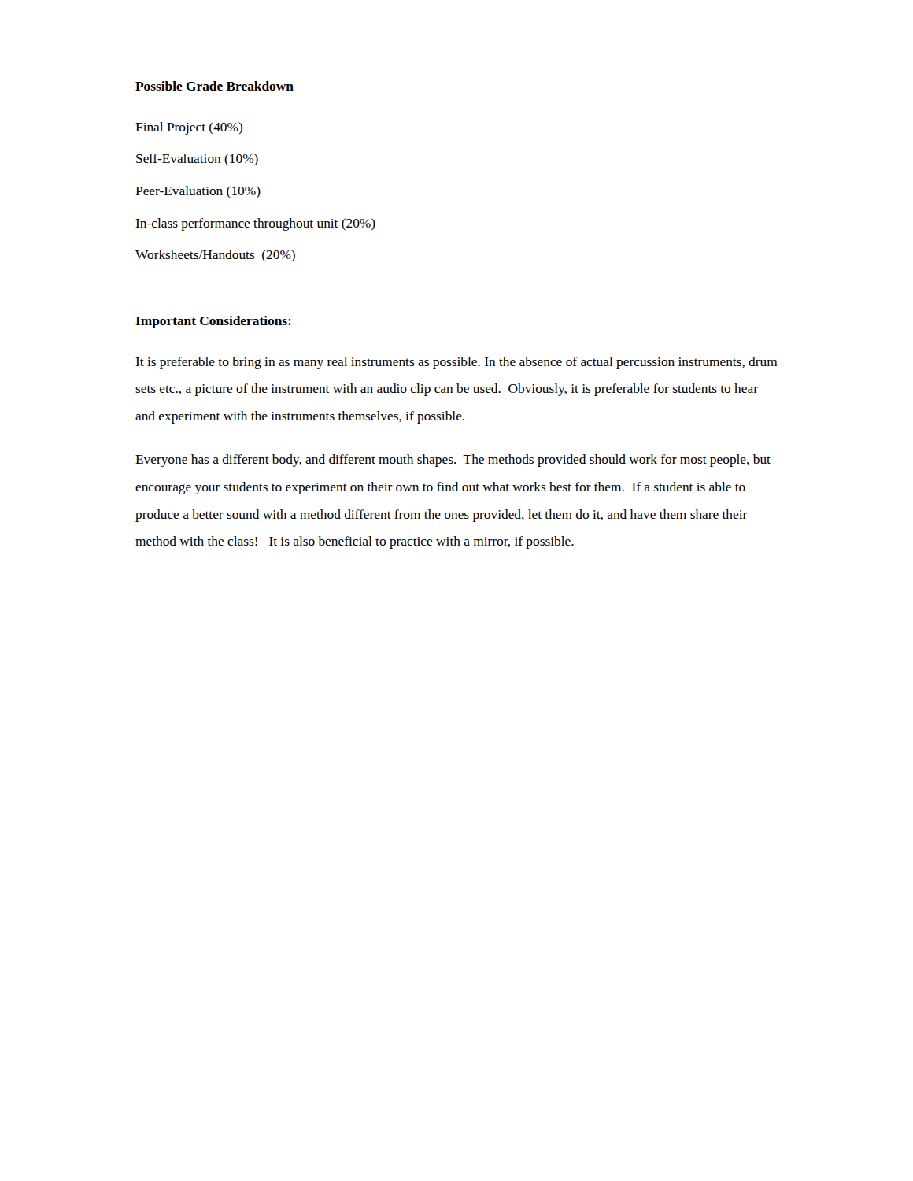Possible Grade Breakdown
Final Project (40%)
Self-Evaluation (10%)
Peer-Evaluation (10%)
In-class performance throughout unit (20%)
Worksheets/Handouts (20%)
Important Considerations:
It is preferable to bring in as many real instruments as possible. In the absence of actual percussion instruments, drum sets etc., a picture of the instrument with an audio clip can be used. Obviously, it is preferable for students to hear and experiment with the instruments themselves, if possible.
Everyone has a different body, and different mouth shapes. The methods provided should work for most people, but encourage your students to experiment on their own to find out what works best for them. If a student is able to produce a better sound with a method different from the ones provided, let them do it, and have them share their method with the class! It is also beneficial to practice with a mirror, if possible.